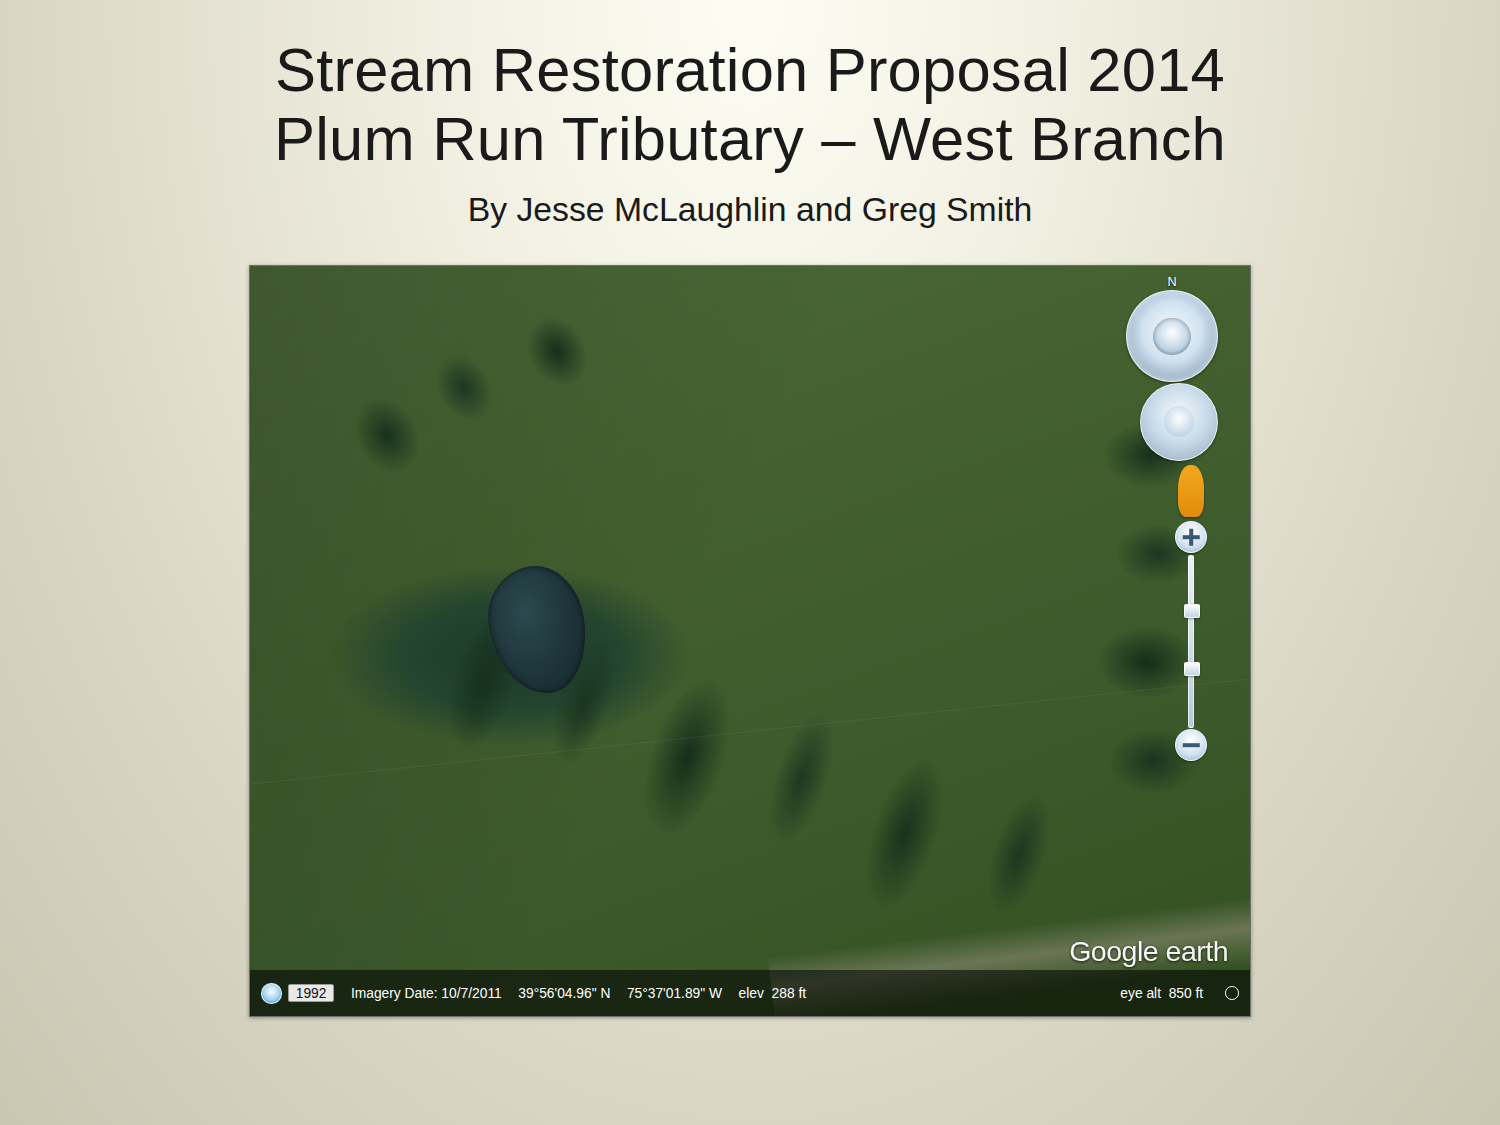Stream Restoration Proposal 2014
Plum Run Tributary – West Branch
By Jesse McLaughlin and Greg Smith
Google earth
1992 Imagery Date: 10/7/2011 39°56'04.96" N 75°37'01.89" W elev 288 ft eye alt 850 ft